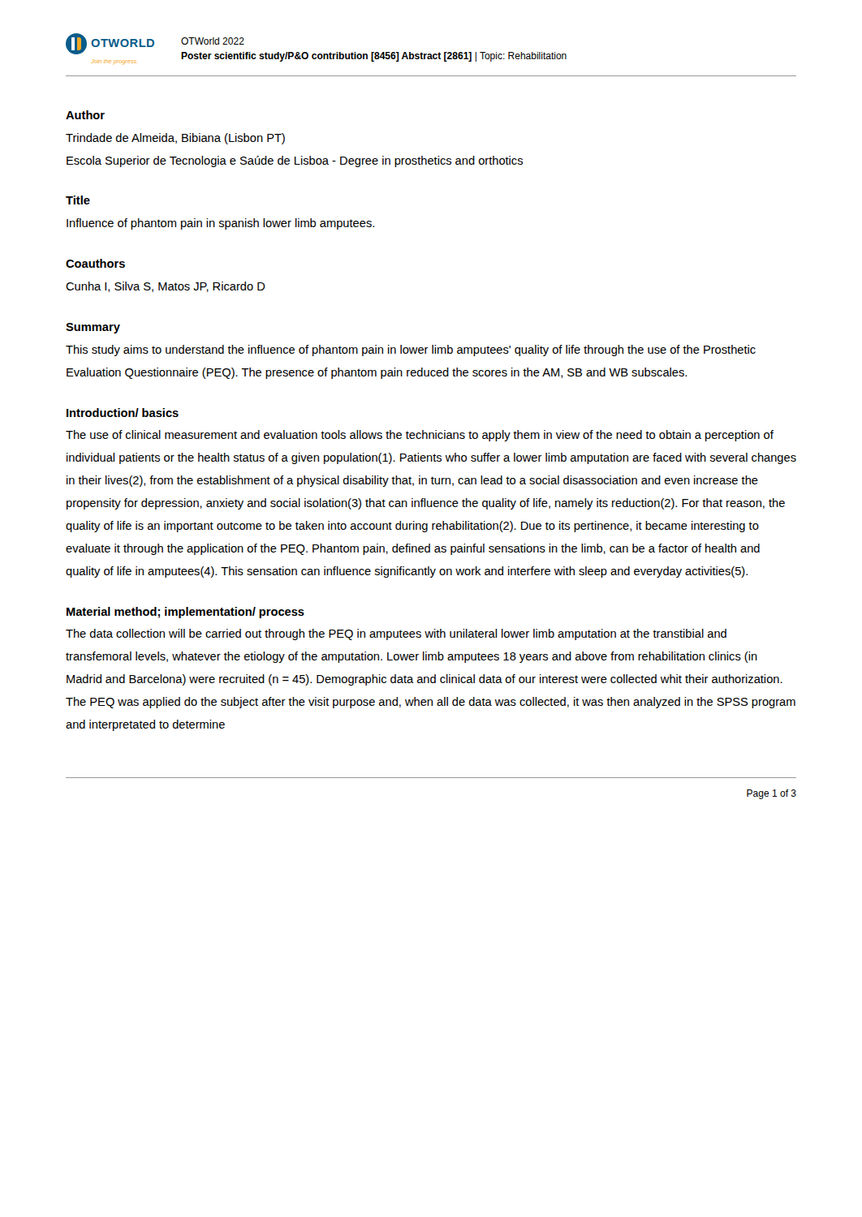OTWORLD
Join the progress.
OTWorld 2022
Poster scientific study/P&O contribution [8456] Abstract [2861] | Topic: Rehabilitation
Author
Trindade de Almeida, Bibiana (Lisbon PT)
Escola Superior de Tecnologia e Saúde de Lisboa - Degree in prosthetics and orthotics
Title
Influence of phantom pain in spanish lower limb amputees.
Coauthors
Cunha I, Silva S, Matos JP, Ricardo D
Summary
This study aims to understand the influence of phantom pain in lower limb amputees' quality of life through the use of the Prosthetic Evaluation Questionnaire (PEQ). The presence of phantom pain reduced the scores in the AM, SB and WB subscales.
Introduction/ basics
The use of clinical measurement and evaluation tools allows the technicians to apply them in view of the need to obtain a perception of individual patients or the health status of a given population(1). Patients who suffer a lower limb amputation are faced with several changes in their lives(2), from the establishment of a physical disability that, in turn, can lead to a social disassociation and even increase the propensity for depression, anxiety and social isolation(3) that can influence the quality of life, namely its reduction(2). For that reason, the quality of life is an important outcome to be taken into account during rehabilitation(2). Due to its pertinence, it became interesting to evaluate it through the application of the PEQ. Phantom pain, defined as painful sensations in the limb, can be a factor of health and quality of life in amputees(4). This sensation can influence significantly on work and interfere with sleep and everyday activities(5).
Material method; implementation/ process
The data collection will be carried out through the PEQ in amputees with unilateral lower limb amputation at the transtibial and transfemoral levels, whatever the etiology of the amputation. Lower limb amputees 18 years and above from rehabilitation clinics (in Madrid and Barcelona) were recruited (n = 45). Demographic data and clinical data of our interest were collected whit their authorization. The PEQ was applied do the subject after the visit purpose and, when all de data was collected, it was then analyzed in the SPSS program and interpretated to determine
Page 1 of 3